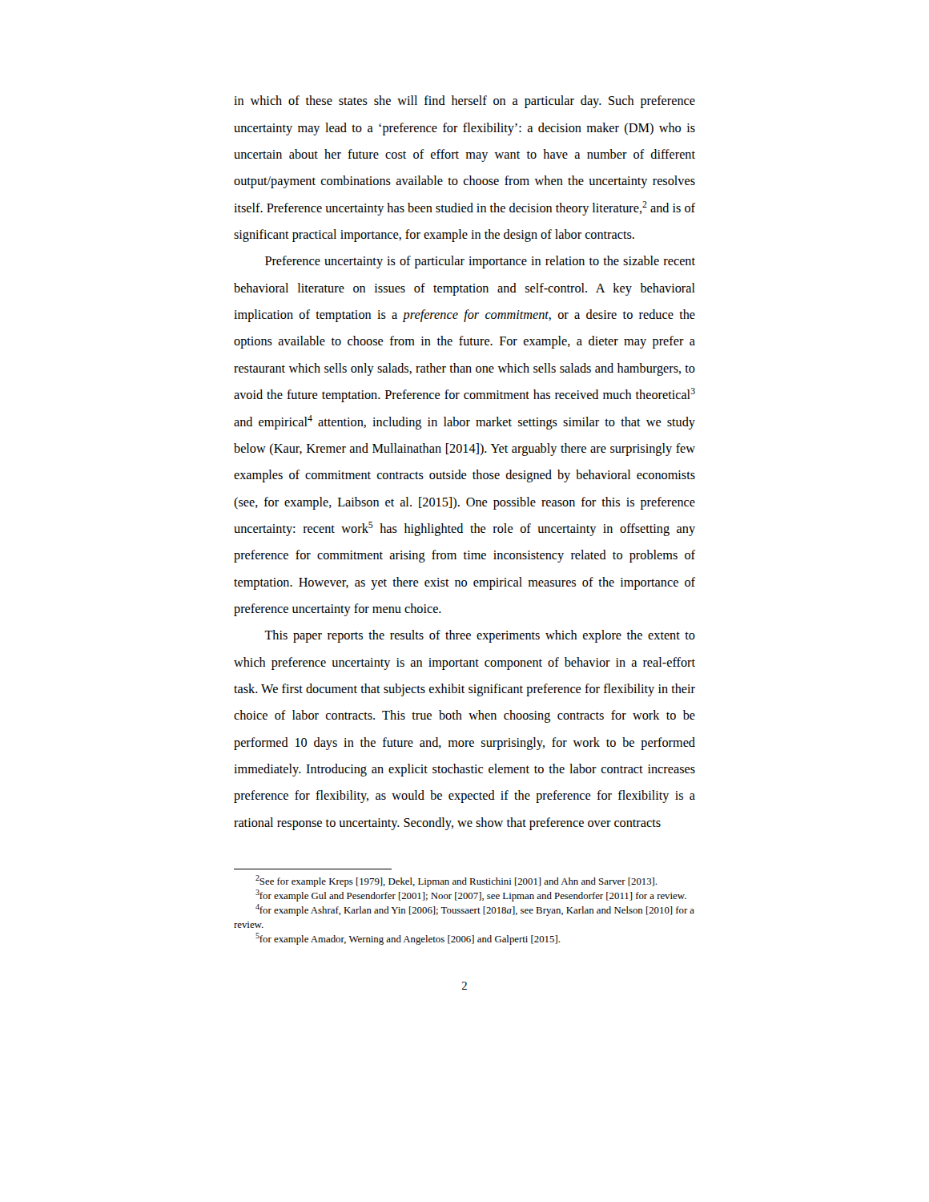in which of these states she will find herself on a particular day. Such preference uncertainty may lead to a ‘preference for flexibility’: a decision maker (DM) who is uncertain about her future cost of effort may want to have a number of different output/payment combinations available to choose from when the uncertainty resolves itself. Preference uncertainty has been studied in the decision theory literature,2 and is of significant practical importance, for example in the design of labor contracts.
Preference uncertainty is of particular importance in relation to the sizable recent behavioral literature on issues of temptation and self-control. A key behavioral implication of temptation is a preference for commitment, or a desire to reduce the options available to choose from in the future. For example, a dieter may prefer a restaurant which sells only salads, rather than one which sells salads and hamburgers, to avoid the future temptation. Preference for commitment has received much theoretical3 and empirical4 attention, including in labor market settings similar to that we study below (Kaur, Kremer and Mullainathan [2014]). Yet arguably there are surprisingly few examples of commitment contracts outside those designed by behavioral economists (see, for example, Laibson et al. [2015]). One possible reason for this is preference uncertainty: recent work5 has highlighted the role of uncertainty in offsetting any preference for commitment arising from time inconsistency related to problems of temptation. However, as yet there exist no empirical measures of the importance of preference uncertainty for menu choice.
This paper reports the results of three experiments which explore the extent to which preference uncertainty is an important component of behavior in a real-effort task. We first document that subjects exhibit significant preference for flexibility in their choice of labor contracts. This true both when choosing contracts for work to be performed 10 days in the future and, more surprisingly, for work to be performed immediately. Introducing an explicit stochastic element to the labor contract increases preference for flexibility, as would be expected if the preference for flexibility is a rational response to uncertainty. Secondly, we show that preference over contracts
2See for example Kreps [1979], Dekel, Lipman and Rustichini [2001] and Ahn and Sarver [2013].
3for example Gul and Pesendorfer [2001]; Noor [2007], see Lipman and Pesendorfer [2011] for a review.
4for example Ashraf, Karlan and Yin [2006]; Toussaert [2018a], see Bryan, Karlan and Nelson [2010] for a review.
5for example Amador, Werning and Angeletos [2006] and Galperti [2015].
2